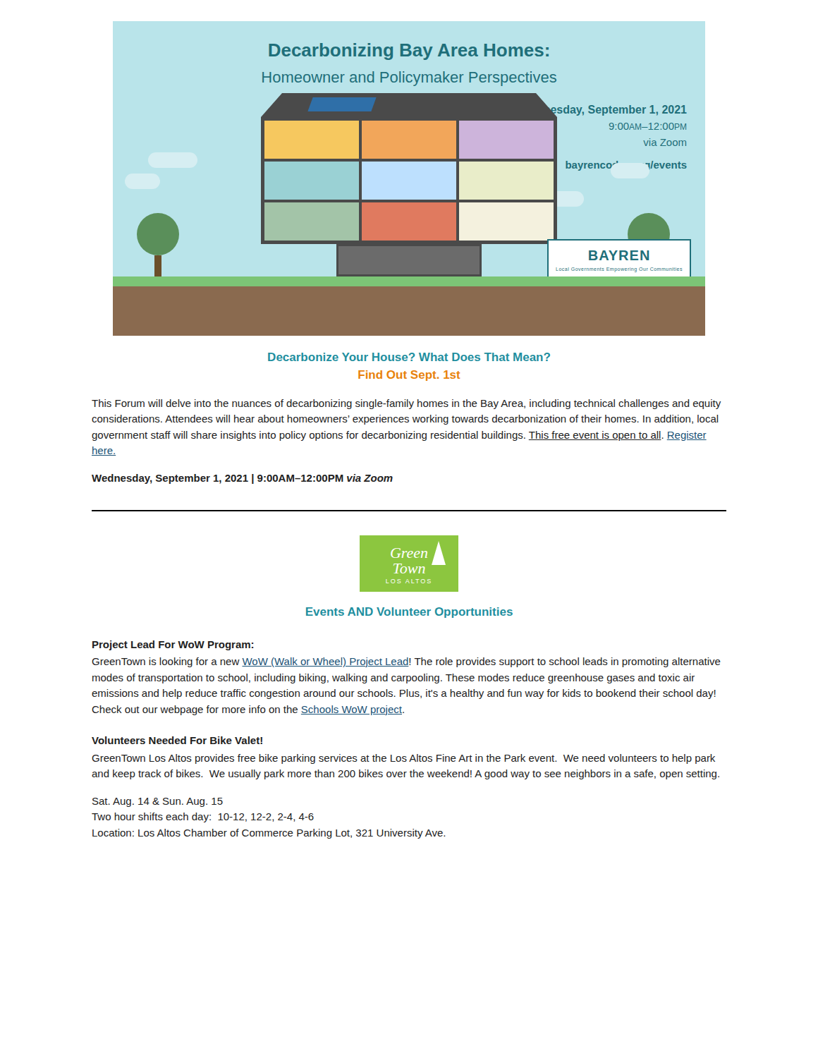Decarbonizing Bay Area Homes:
Homeowner and Policymaker Perspectives
Wednesday, September 1, 2021
9:00AM–12:00PM
via Zoom
bayrencodes.org/events
BAYREN
Local Governments Empowering Our Communities
Decarbonize Your House? What Does That Mean?
Find Out Sept. 1st
This Forum will delve into the nuances of decarbonizing single-family homes in the Bay Area, including technical challenges and equity considerations. Attendees will hear about homeowners’ experiences working towards decarbonization of their homes. In addition, local government staff will share insights into policy options for decarbonizing residential buildings. This free event is open to all. Register here.
Wednesday, September 1, 2021 | 9:00AM–12:00PM via Zoom
Green
Town
LOS ALTOS
Events AND Volunteer Opportunities
Project Lead For WoW Program:
GreenTown is looking for a new WoW (Walk or Wheel) Project Lead! The role provides support to school leads in promoting alternative modes of transportation to school, including biking, walking and carpooling. These modes reduce greenhouse gases and toxic air emissions and help reduce traffic congestion around our schools. Plus, it's a healthy and fun way for kids to bookend their school day! Check out our webpage for more info on the Schools WoW project.
Volunteers Needed For Bike Valet!
GreenTown Los Altos provides free bike parking services at the Los Altos Fine Art in the Park event. We need volunteers to help park and keep track of bikes. We usually park more than 200 bikes over the weekend! A good way to see neighbors in a safe, open setting.
Sat. Aug. 14 & Sun. Aug. 15
Two hour shifts each day: 10-12, 12-2, 2-4, 4-6
Location: Los Altos Chamber of Commerce Parking Lot, 321 University Ave.